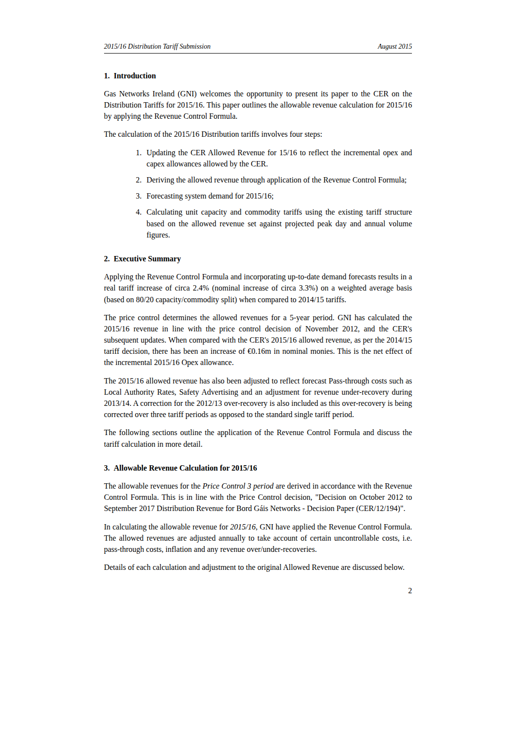2015/16 Distribution Tariff Submission August 2015
1. Introduction
Gas Networks Ireland (GNI) welcomes the opportunity to present its paper to the CER on the Distribution Tariffs for 2015/16. This paper outlines the allowable revenue calculation for 2015/16 by applying the Revenue Control Formula.
The calculation of the 2015/16 Distribution tariffs involves four steps:
Updating the CER Allowed Revenue for 15/16 to reflect the incremental opex and capex allowances allowed by the CER.
Deriving the allowed revenue through application of the Revenue Control Formula;
Forecasting system demand for 2015/16;
Calculating unit capacity and commodity tariffs using the existing tariff structure based on the allowed revenue set against projected peak day and annual volume figures.
2. Executive Summary
Applying the Revenue Control Formula and incorporating up-to-date demand forecasts results in a real tariff increase of circa 2.4% (nominal increase of circa 3.3%) on a weighted average basis (based on 80/20 capacity/commodity split) when compared to 2014/15 tariffs.
The price control determines the allowed revenues for a 5-year period. GNI has calculated the 2015/16 revenue in line with the price control decision of November 2012, and the CER's subsequent updates. When compared with the CER's 2015/16 allowed revenue, as per the 2014/15 tariff decision, there has been an increase of €0.16m in nominal monies. This is the net effect of the incremental 2015/16 Opex allowance.
The 2015/16 allowed revenue has also been adjusted to reflect forecast Pass-through costs such as Local Authority Rates, Safety Advertising and an adjustment for revenue under-recovery during 2013/14. A correction for the 2012/13 over-recovery is also included as this over-recovery is being corrected over three tariff periods as opposed to the standard single tariff period.
The following sections outline the application of the Revenue Control Formula and discuss the tariff calculation in more detail.
3. Allowable Revenue Calculation for 2015/16
The allowable revenues for the Price Control 3 period are derived in accordance with the Revenue Control Formula. This is in line with the Price Control decision, "Decision on October 2012 to September 2017 Distribution Revenue for Bord Gáis Networks - Decision Paper (CER/12/194)".
In calculating the allowable revenue for 2015/16, GNI have applied the Revenue Control Formula. The allowed revenues are adjusted annually to take account of certain uncontrollable costs, i.e. pass-through costs, inflation and any revenue over/under-recoveries.
Details of each calculation and adjustment to the original Allowed Revenue are discussed below.
2